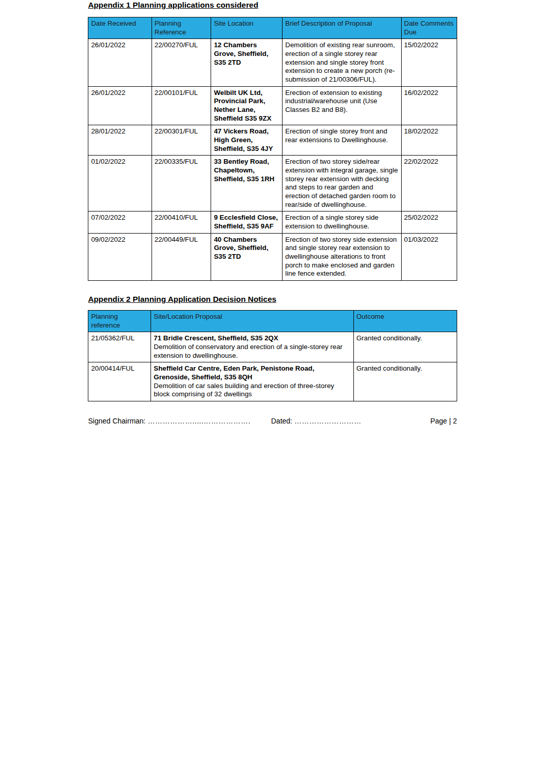Appendix 1 Planning applications considered
| Date Received | Planning Reference | Site Location | Brief Description of Proposal | Date Comments Due |
| --- | --- | --- | --- | --- |
| 26/01/2022 | 22/00270/FUL | 12 Chambers Grove, Sheffield, S35 2TD | Demolition of existing rear sunroom, erection of a single storey rear extension and single storey front extension to create a new porch (re-submission of 21/00306/FUL). | 15/02/2022 |
| 26/01/2022 | 22/00101/FUL | Welbilt UK Ltd, Provincial Park, Nether Lane, Sheffield S35 9ZX | Erection of extension to existing industrial/warehouse unit (Use Classes B2 and B8). | 16/02/2022 |
| 28/01/2022 | 22/00301/FUL | 47 Vickers Road, High Green, Sheffield, S35 4JY | Erection of single storey front and rear extensions to Dwellinghouse. | 18/02/2022 |
| 01/02/2022 | 22/00335/FUL | 33 Bentley Road, Chapeltown, Sheffield, S35 1RH | Erection of two storey side/rear extension with integral garage, single storey rear extension with decking and steps to rear garden and erection of detached garden room to rear/side of dwellinghouse. | 22/02/2022 |
| 07/02/2022 | 22/00410/FUL | 9 Ecclesfield Close, Sheffield, S35 9AF | Erection of a single storey side extension to dwellinghouse. | 25/02/2022 |
| 09/02/2022 | 22/00449/FUL | 40 Chambers Grove, Sheffield, S35 2TD | Erection of two storey side extension and single storey rear extension to dwellinghouse alterations to front porch to make enclosed and garden line fence extended. | 01/03/2022 |
Appendix 2 Planning Application Decision Notices
| Planning reference | Site/Location Proposal | Outcome |
| --- | --- | --- |
| 21/05362/FUL | 71 Bridle Crescent, Sheffield, S35 2QX Demolition of conservatory and erection of a single-storey rear extension to dwellinghouse. | Granted conditionally. |
| 20/00414/FUL | Sheffield Car Centre, Eden Park, Penistone Road, Grenoside, Sheffield, S35 8QH Demolition of car sales building and erection of three-storey block comprising of 32 dwellings | Granted conditionally. |
Signed Chairman: ……………….....………………. Dated: ……………………… Page | 2